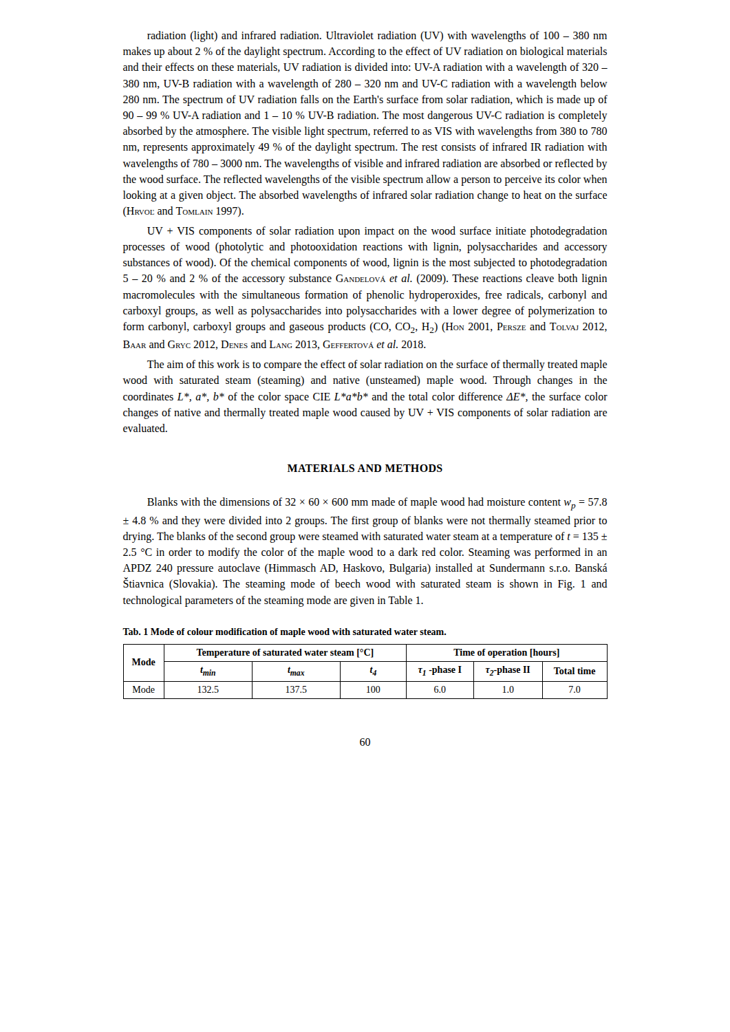radiation (light) and infrared radiation. Ultraviolet radiation (UV) with wavelengths of 100 – 380 nm makes up about 2 % of the daylight spectrum. According to the effect of UV radiation on biological materials and their effects on these materials, UV radiation is divided into: UV-A radiation with a wavelength of 320 – 380 nm, UV-B radiation with a wavelength of 280 – 320 nm and UV-C radiation with a wavelength below 280 nm. The spectrum of UV radiation falls on the Earth's surface from solar radiation, which is made up of 90 – 99 % UV-A radiation and 1 – 10 % UV-B radiation. The most dangerous UV-C radiation is completely absorbed by the atmosphere. The visible light spectrum, referred to as VIS with wavelengths from 380 to 780 nm, represents approximately 49 % of the daylight spectrum. The rest consists of infrared IR radiation with wavelengths of 780 – 3000 nm. The wavelengths of visible and infrared radiation are absorbed or reflected by the wood surface. The reflected wavelengths of the visible spectrum allow a person to perceive its color when looking at a given object. The absorbed wavelengths of infrared solar radiation change to heat on the surface (Hrvoľ and Tomlain 1997).
UV + VIS components of solar radiation upon impact on the wood surface initiate photodegradation processes of wood (photolytic and photooxidation reactions with lignin, polysaccharides and accessory substances of wood). Of the chemical components of wood, lignin is the most subjected to photodegradation 5 – 20 % and 2 % of the accessory substance Gandelová et al. (2009). These reactions cleave both lignin macromolecules with the simultaneous formation of phenolic hydroperoxides, free radicals, carbonyl and carboxyl groups, as well as polysaccharides into polysaccharides with a lower degree of polymerization to form carbonyl, carboxyl groups and gaseous products (CO, CO2, H2) (Hon 2001, Persze and Tolvaj 2012, Baar and Gryc 2012, Denes and Lang 2013, Geffertová et al. 2018.
The aim of this work is to compare the effect of solar radiation on the surface of thermally treated maple wood with saturated steam (steaming) and native (unsteamed) maple wood. Through changes in the coordinates L*, a*, b* of the color space CIE L*a*b* and the total color difference ΔE*, the surface color changes of native and thermally treated maple wood caused by UV + VIS components of solar radiation are evaluated.
Materials and Methods
Blanks with the dimensions of 32 × 60 × 600 mm made of maple wood had moisture content wp = 57.8 ± 4.8 % and they were divided into 2 groups. The first group of blanks were not thermally steamed prior to drying. The blanks of the second group were steamed with saturated water steam at a temperature of t = 135 ± 2.5 °C in order to modify the color of the maple wood to a dark red color. Steaming was performed in an APDZ 240 pressure autoclave (Himmasch AD, Haskovo, Bulgaria) installed at Sundermann s.r.o. Banská Štiavnica (Slovakia). The steaming mode of beech wood with saturated steam is shown in Fig. 1 and technological parameters of the steaming mode are given in Table 1.
Tab. 1 Mode of colour modification of maple wood with saturated water steam.
| Mode | Temperature of saturated water steam [°C] | Time of operation [hours] |
| --- | --- | --- |
| t min | t max | t 4 | τ 1 -phase I | τ 2 -phase II | Total time |
| Mode | 132.5 | 137.5 | 100 | 6.0 | 1.0 | 7.0 |
60